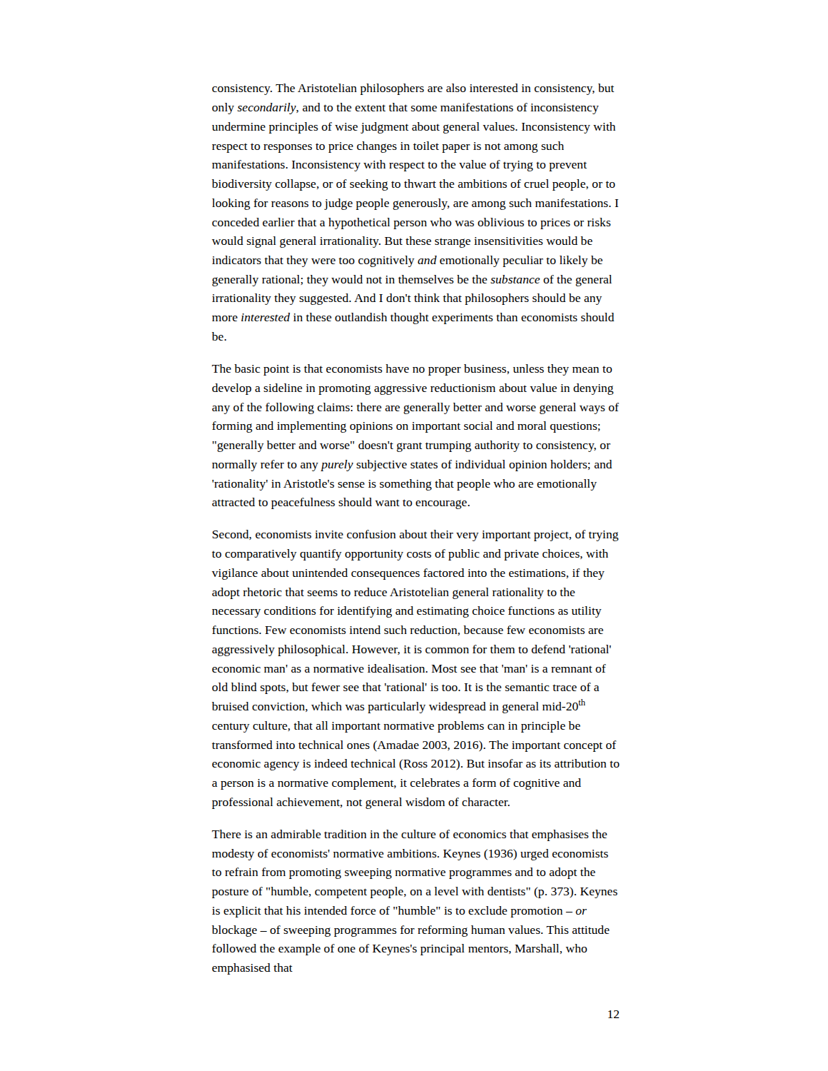consistency. The Aristotelian philosophers are also interested in consistency, but only secondarily, and to the extent that some manifestations of inconsistency undermine principles of wise judgment about general values. Inconsistency with respect to responses to price changes in toilet paper is not among such manifestations. Inconsistency with respect to the value of trying to prevent biodiversity collapse, or of seeking to thwart the ambitions of cruel people, or to looking for reasons to judge people generously, are among such manifestations. I conceded earlier that a hypothetical person who was oblivious to prices or risks would signal general irrationality. But these strange insensitivities would be indicators that they were too cognitively and emotionally peculiar to likely be generally rational; they would not in themselves be the substance of the general irrationality they suggested. And I don't think that philosophers should be any more interested in these outlandish thought experiments than economists should be.
The basic point is that economists have no proper business, unless they mean to develop a sideline in promoting aggressive reductionism about value in denying any of the following claims: there are generally better and worse general ways of forming and implementing opinions on important social and moral questions; "generally better and worse" doesn't grant trumping authority to consistency, or normally refer to any purely subjective states of individual opinion holders; and 'rationality' in Aristotle's sense is something that people who are emotionally attracted to peacefulness should want to encourage.
Second, economists invite confusion about their very important project, of trying to comparatively quantify opportunity costs of public and private choices, with vigilance about unintended consequences factored into the estimations, if they adopt rhetoric that seems to reduce Aristotelian general rationality to the necessary conditions for identifying and estimating choice functions as utility functions. Few economists intend such reduction, because few economists are aggressively philosophical. However, it is common for them to defend 'rational' economic man' as a normative idealisation. Most see that 'man' is a remnant of old blind spots, but fewer see that 'rational' is too. It is the semantic trace of a bruised conviction, which was particularly widespread in general mid-20th century culture, that all important normative problems can in principle be transformed into technical ones (Amadae 2003, 2016). The important concept of economic agency is indeed technical (Ross 2012). But insofar as its attribution to a person is a normative complement, it celebrates a form of cognitive and professional achievement, not general wisdom of character.
There is an admirable tradition in the culture of economics that emphasises the modesty of economists' normative ambitions. Keynes (1936) urged economists to refrain from promoting sweeping normative programmes and to adopt the posture of "humble, competent people, on a level with dentists" (p. 373). Keynes is explicit that his intended force of "humble" is to exclude promotion – or blockage – of sweeping programmes for reforming human values. This attitude followed the example of one of Keynes's principal mentors, Marshall, who emphasised that
12